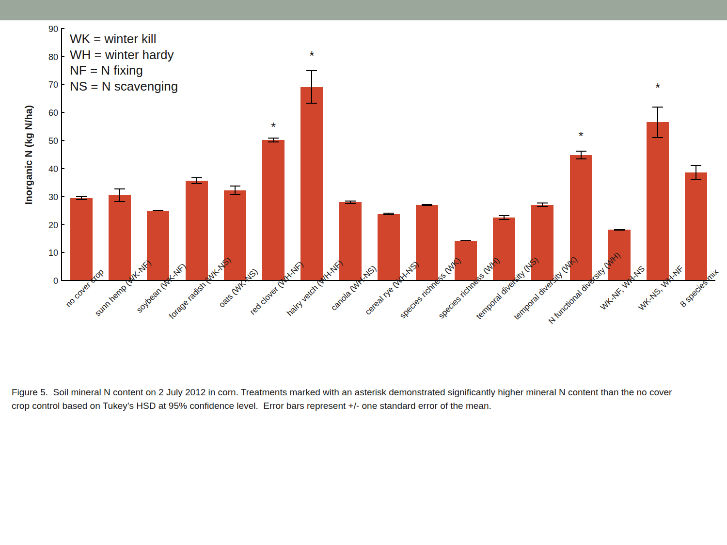WK = winter kill
WH = winter hardy
NF = N fixing
NS = N scavenging
Inorganic N (kg N/ha)
90
80
70
60
50
40
30
20
10
0
red clover (WH-NF) : 50.2 ± 1.6 *
*
hairy vetch (WH-NF) : 69.2 ± 7.8 *
*
N functional diversity (WH) : 44.8 ± 3.0 *
*
WK-NS, WH-NF : 56.6 ± 9.0 *
*
no cover crop
sunn hemp (WK-NF)
soybean (WK-NF)
forage radish (WK-NS)
oats (WK-NS)
red clover (WH-NF)
hairy vetch (WH-NF)
canola (WH-NS)
cereal rye (WH-NS)
species richness (WK)
species richness (WH)
temporal diversity (NS)
temporal diversity (WK)
N functional diversity (WH)
WK-NF, WH-NS
WK-NS, WH-NF
8 species mix
Figure 5. Soil mineral N content on 2 July 2012 in corn. Treatments marked with an asterisk demonstrated significantly higher mineral N content than the no cover crop control based on Tukey’s HSD at 95% confidence level. Error bars represent +/- one standard error of the mean.